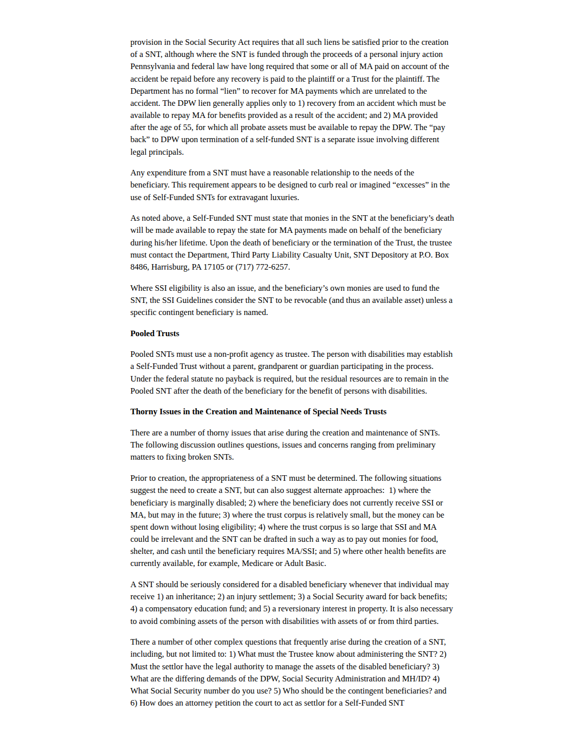provision in the Social Security Act requires that all such liens be satisfied prior to the creation of a SNT, although where the SNT is funded through the proceeds of a personal injury action Pennsylvania and federal law have long required that some or all of MA paid on account of the accident be repaid before any recovery is paid to the plaintiff or a Trust for the plaintiff. The Department has no formal “lien” to recover for MA payments which are unrelated to the accident. The DPW lien generally applies only to 1) recovery from an accident which must be available to repay MA for benefits provided as a result of the accident; and 2) MA provided after the age of 55, for which all probate assets must be available to repay the DPW. The “pay back” to DPW upon termination of a self-funded SNT is a separate issue involving different legal principals.
Any expenditure from a SNT must have a reasonable relationship to the needs of the beneficiary. This requirement appears to be designed to curb real or imagined “excesses” in the use of Self-Funded SNTs for extravagant luxuries.
As noted above, a Self-Funded SNT must state that monies in the SNT at the beneficiary’s death will be made available to repay the state for MA payments made on behalf of the beneficiary during his/her lifetime. Upon the death of beneficiary or the termination of the Trust, the trustee must contact the Department, Third Party Liability Casualty Unit, SNT Depository at P.O. Box 8486, Harrisburg, PA 17105 or (717) 772-6257.
Where SSI eligibility is also an issue, and the beneficiary’s own monies are used to fund the SNT, the SSI Guidelines consider the SNT to be revocable (and thus an available asset) unless a specific contingent beneficiary is named.
Pooled Trusts
Pooled SNTs must use a non-profit agency as trustee. The person with disabilities may establish a Self-Funded Trust without a parent, grandparent or guardian participating in the process. Under the federal statute no payback is required, but the residual resources are to remain in the Pooled SNT after the death of the beneficiary for the benefit of persons with disabilities.
Thorny Issues in the Creation and Maintenance of Special Needs Trusts
There are a number of thorny issues that arise during the creation and maintenance of SNTs. The following discussion outlines questions, issues and concerns ranging from preliminary matters to fixing broken SNTs.
Prior to creation, the appropriateness of a SNT must be determined. The following situations suggest the need to create a SNT, but can also suggest alternate approaches: 1) where the beneficiary is marginally disabled; 2) where the beneficiary does not currently receive SSI or MA, but may in the future; 3) where the trust corpus is relatively small, but the money can be spent down without losing eligibility; 4) where the trust corpus is so large that SSI and MA could be irrelevant and the SNT can be drafted in such a way as to pay out monies for food, shelter, and cash until the beneficiary requires MA/SSI; and 5) where other health benefits are currently available, for example, Medicare or Adult Basic.
A SNT should be seriously considered for a disabled beneficiary whenever that individual may receive 1) an inheritance; 2) an injury settlement; 3) a Social Security award for back benefits; 4) a compensatory education fund; and 5) a reversionary interest in property. It is also necessary to avoid combining assets of the person with disabilities with assets of or from third parties.
There a number of other complex questions that frequently arise during the creation of a SNT, including, but not limited to: 1) What must the Trustee know about administering the SNT? 2) Must the settlor have the legal authority to manage the assets of the disabled beneficiary? 3) What are the differing demands of the DPW, Social Security Administration and MH/ID? 4) What Social Security number do you use? 5) Who should be the contingent beneficiaries? and 6) How does an attorney petition the court to act as settlor for a Self-Funded SNT